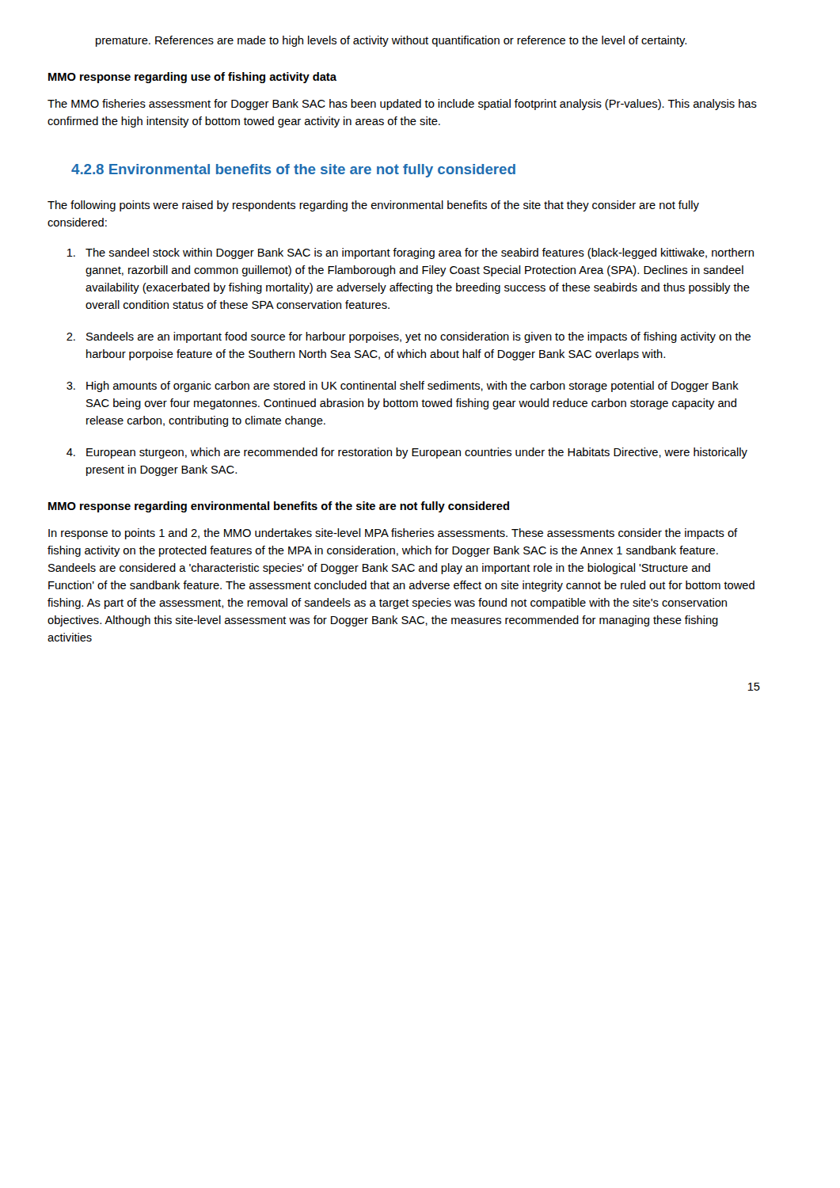premature. References are made to high levels of activity without quantification or reference to the level of certainty.
MMO response regarding use of fishing activity data
The MMO fisheries assessment for Dogger Bank SAC has been updated to include spatial footprint analysis (Pr-values). This analysis has confirmed the high intensity of bottom towed gear activity in areas of the site.
4.2.8 Environmental benefits of the site are not fully considered
The following points were raised by respondents regarding the environmental benefits of the site that they consider are not fully considered:
The sandeel stock within Dogger Bank SAC is an important foraging area for the seabird features (black-legged kittiwake, northern gannet, razorbill and common guillemot) of the Flamborough and Filey Coast Special Protection Area (SPA). Declines in sandeel availability (exacerbated by fishing mortality) are adversely affecting the breeding success of these seabirds and thus possibly the overall condition status of these SPA conservation features.
Sandeels are an important food source for harbour porpoises, yet no consideration is given to the impacts of fishing activity on the harbour porpoise feature of the Southern North Sea SAC, of which about half of Dogger Bank SAC overlaps with.
High amounts of organic carbon are stored in UK continental shelf sediments, with the carbon storage potential of Dogger Bank SAC being over four megatonnes. Continued abrasion by bottom towed fishing gear would reduce carbon storage capacity and release carbon, contributing to climate change.
European sturgeon, which are recommended for restoration by European countries under the Habitats Directive, were historically present in Dogger Bank SAC.
MMO response regarding environmental benefits of the site are not fully considered
In response to points 1 and 2, the MMO undertakes site-level MPA fisheries assessments. These assessments consider the impacts of fishing activity on the protected features of the MPA in consideration, which for Dogger Bank SAC is the Annex 1 sandbank feature. Sandeels are considered a 'characteristic species' of Dogger Bank SAC and play an important role in the biological 'Structure and Function' of the sandbank feature. The assessment concluded that an adverse effect on site integrity cannot be ruled out for bottom towed fishing. As part of the assessment, the removal of sandeels as a target species was found not compatible with the site's conservation objectives. Although this site-level assessment was for Dogger Bank SAC, the measures recommended for managing these fishing activities
15